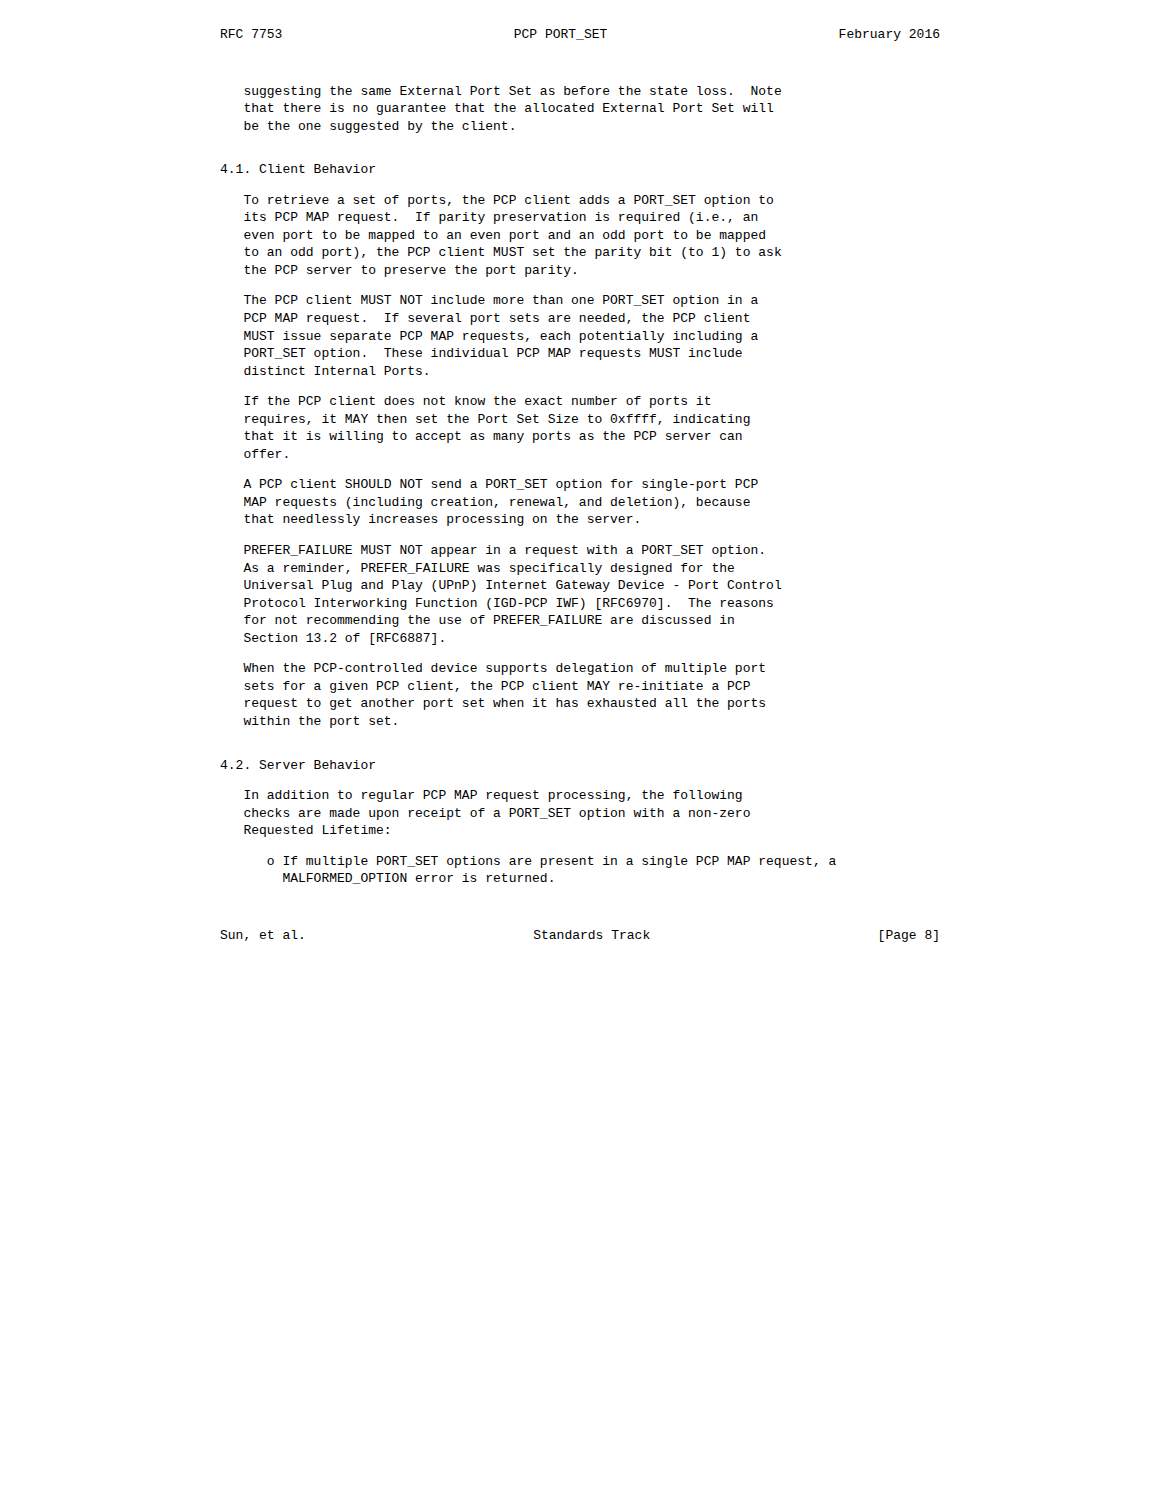RFC 7753 PCP PORT_SET February 2016
suggesting the same External Port Set as before the state loss. Note that there is no guarantee that the allocated External Port Set will be the one suggested by the client.
4.1. Client Behavior
To retrieve a set of ports, the PCP client adds a PORT_SET option to its PCP MAP request. If parity preservation is required (i.e., an even port to be mapped to an even port and an odd port to be mapped to an odd port), the PCP client MUST set the parity bit (to 1) to ask the PCP server to preserve the port parity.
The PCP client MUST NOT include more than one PORT_SET option in a PCP MAP request. If several port sets are needed, the PCP client MUST issue separate PCP MAP requests, each potentially including a PORT_SET option. These individual PCP MAP requests MUST include distinct Internal Ports.
If the PCP client does not know the exact number of ports it requires, it MAY then set the Port Set Size to 0xffff, indicating that it is willing to accept as many ports as the PCP server can offer.
A PCP client SHOULD NOT send a PORT_SET option for single-port PCP MAP requests (including creation, renewal, and deletion), because that needlessly increases processing on the server.
PREFER_FAILURE MUST NOT appear in a request with a PORT_SET option. As a reminder, PREFER_FAILURE was specifically designed for the Universal Plug and Play (UPnP) Internet Gateway Device - Port Control Protocol Interworking Function (IGD-PCP IWF) [RFC6970]. The reasons for not recommending the use of PREFER_FAILURE are discussed in Section 13.2 of [RFC6887].
When the PCP-controlled device supports delegation of multiple port sets for a given PCP client, the PCP client MAY re-initiate a PCP request to get another port set when it has exhausted all the ports within the port set.
4.2. Server Behavior
In addition to regular PCP MAP request processing, the following checks are made upon receipt of a PORT_SET option with a non-zero Requested Lifetime:
If multiple PORT_SET options are present in a single PCP MAP request, a MALFORMED_OPTION error is returned.
Sun, et al. Standards Track [Page 8]